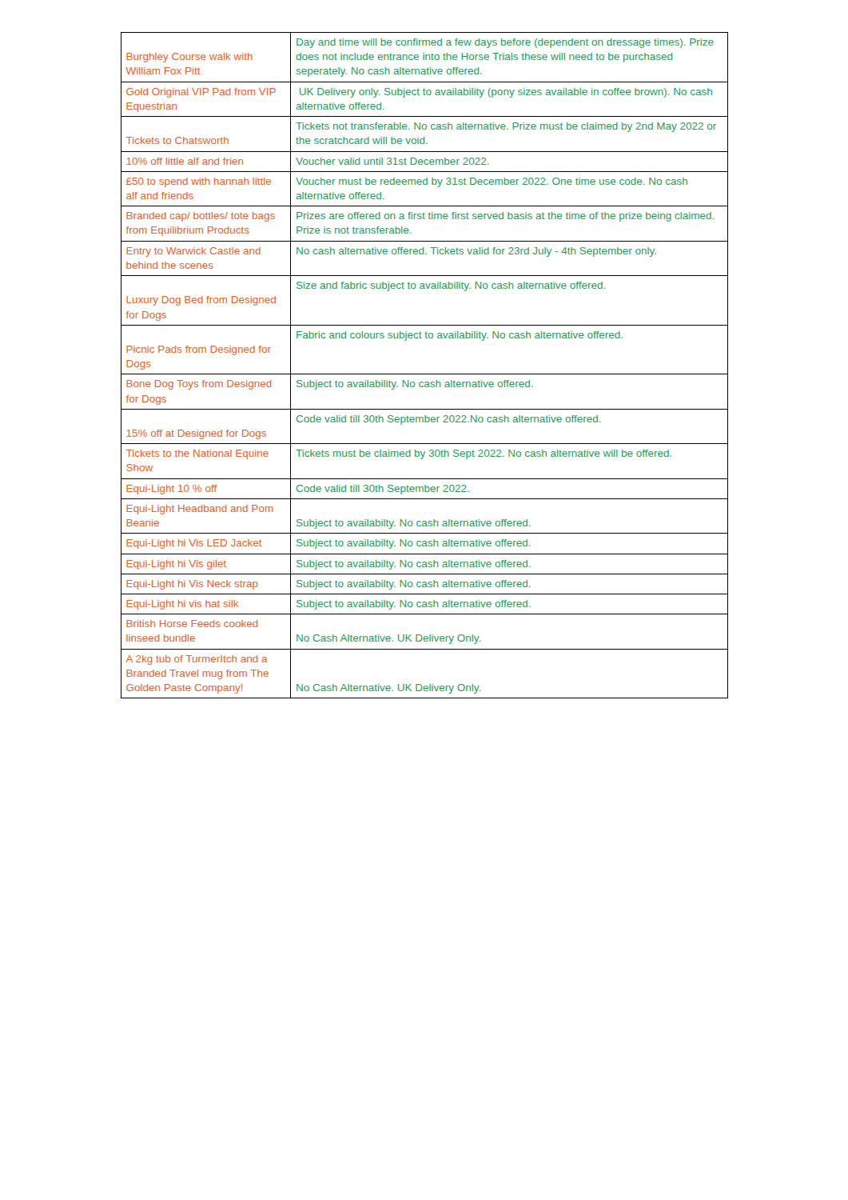| Burghley Course walk with William Fox Pitt | Day and time will be confirmed a few days before (dependent on dressage times). Prize does not include entrance into the Horse Trials these will need to be purchased seperately. No cash alternative offered. |
| Gold Original VIP Pad from VIP Equestrian | UK Delivery only. Subject to availability (pony sizes available in coffee brown). No cash alternative offered. |
| Tickets to Chatsworth | Tickets not transferable. No cash alternative. Prize must be claimed by 2nd May 2022 or the scratchcard will be void. |
| 10% off little alf and frien | Voucher valid until 31st December 2022. |
| £50 to spend with hannah little alf and friends | Voucher must be redeemed by 31st December 2022. One time use code. No cash alternative offered. |
| Branded cap/ bottles/ tote bags from Equilibrium Products | Prizes are offered on a first time first served basis at the time of the prize being claimed. Prize is not transferable. |
| Entry to Warwick Castle and behind the scenes | No cash alternative offered. Tickets valid for 23rd July - 4th September only. |
| Luxury Dog Bed from Designed for Dogs | Size and fabric subject to availability. No cash alternative offered. |
| Picnic Pads from Designed for Dogs | Fabric and colours subject to availability. No cash alternative offered. |
| Bone Dog Toys from Designed for Dogs | Subject to availability. No cash alternative offered. |
| 15% off at Designed for Dogs | Code valid till 30th September 2022.No cash alternative offered. |
| Tickets to the National Equine Show | Tickets must be claimed by 30th Sept 2022. No cash alternative will be offered. |
| Equi-Light 10 % off | Code valid till 30th September 2022. |
| Equi-Light Headband and Pom Beanie | Subject to availabilty. No cash alternative offered. |
| Equi-Light hi Vis LED Jacket | Subject to availabilty. No cash alternative offered. |
| Equi-Light hi Vis gilet | Subject to availabilty. No cash alternative offered. |
| Equi-Light hi Vis Neck strap | Subject to availabilty. No cash alternative offered. |
| Equi-Light hi vis hat silk | Subject to availabilty. No cash alternative offered. |
| British Horse Feeds cooked linseed bundle | No Cash Alternative. UK Delivery Only. |
| A 2kg tub of TurmerItch and a Branded Travel mug from The Golden Paste Company! | No Cash Alternative. UK Delivery Only. |